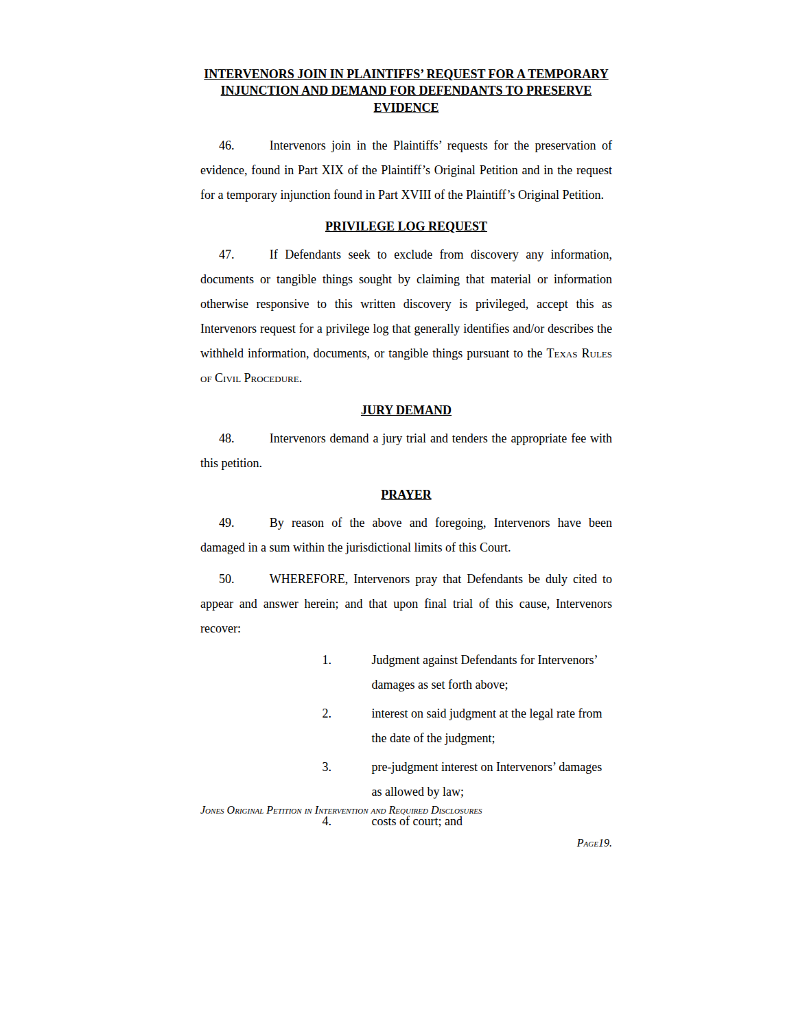Intervenors Join in Plaintiffs’ Request for a Temporary
Injunction and Demand for Defendants to Preserve Evidence
46. Intervenors join in the Plaintiffs’ requests for the preservation of evidence, found in Part XIX of the Plaintiff’s Original Petition and in the request for a temporary injunction found in Part XVIII of the Plaintiff’s Original Petition.
Privilege Log Request
47. If Defendants seek to exclude from discovery any information, documents or tangible things sought by claiming that material or information otherwise responsive to this written discovery is privileged, accept this as Intervenors request for a privilege log that generally identifies and/or describes the withheld information, documents, or tangible things pursuant to the Texas Rules of Civil Procedure.
Jury Demand
48. Intervenors demand a jury trial and tenders the appropriate fee with this petition.
Prayer
49. By reason of the above and foregoing, Intervenors have been damaged in a sum within the jurisdictional limits of this Court.
50. WHEREFORE, Intervenors pray that Defendants be duly cited to appear and answer herein; and that upon final trial of this cause, Intervenors recover:
1. Judgment against Defendants for Intervenors’ damages as set forth above;
2. interest on said judgment at the legal rate from the date of the judgment;
3. pre-judgment interest on Intervenors’ damages as allowed by law;
4. costs of court; and
Jones Original Petition in Intervention and Required Disclosures
Page19.